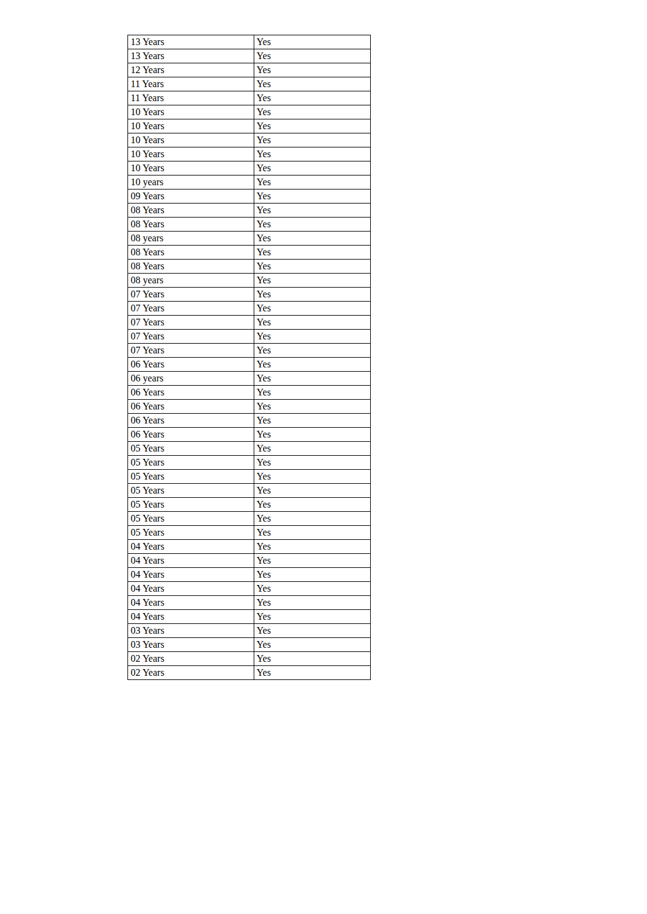| 13 Years | Yes |
| 13 Years | Yes |
| 12 Years | Yes |
| 11 Years | Yes |
| 11 Years | Yes |
| 10 Years | Yes |
| 10 Years | Yes |
| 10 Years | Yes |
| 10 Years | Yes |
| 10 Years | Yes |
| 10 years | Yes |
| 09 Years | Yes |
| 08 Years | Yes |
| 08 Years | Yes |
| 08 years | Yes |
| 08 Years | Yes |
| 08 Years | Yes |
| 08 years | Yes |
| 07 Years | Yes |
| 07 Years | Yes |
| 07 Years | Yes |
| 07 Years | Yes |
| 07 Years | Yes |
| 06 Years | Yes |
| 06 years | Yes |
| 06 Years | Yes |
| 06 Years | Yes |
| 06 Years | Yes |
| 06 Years | Yes |
| 05 Years | Yes |
| 05 Years | Yes |
| 05 Years | Yes |
| 05 Years | Yes |
| 05 Years | Yes |
| 05 Years | Yes |
| 05 Years | Yes |
| 04 Years | Yes |
| 04 Years | Yes |
| 04 Years | Yes |
| 04 Years | Yes |
| 04 Years | Yes |
| 04 Years | Yes |
| 03 Years | Yes |
| 03 Years | Yes |
| 02 Years | Yes |
| 02 Years | Yes |